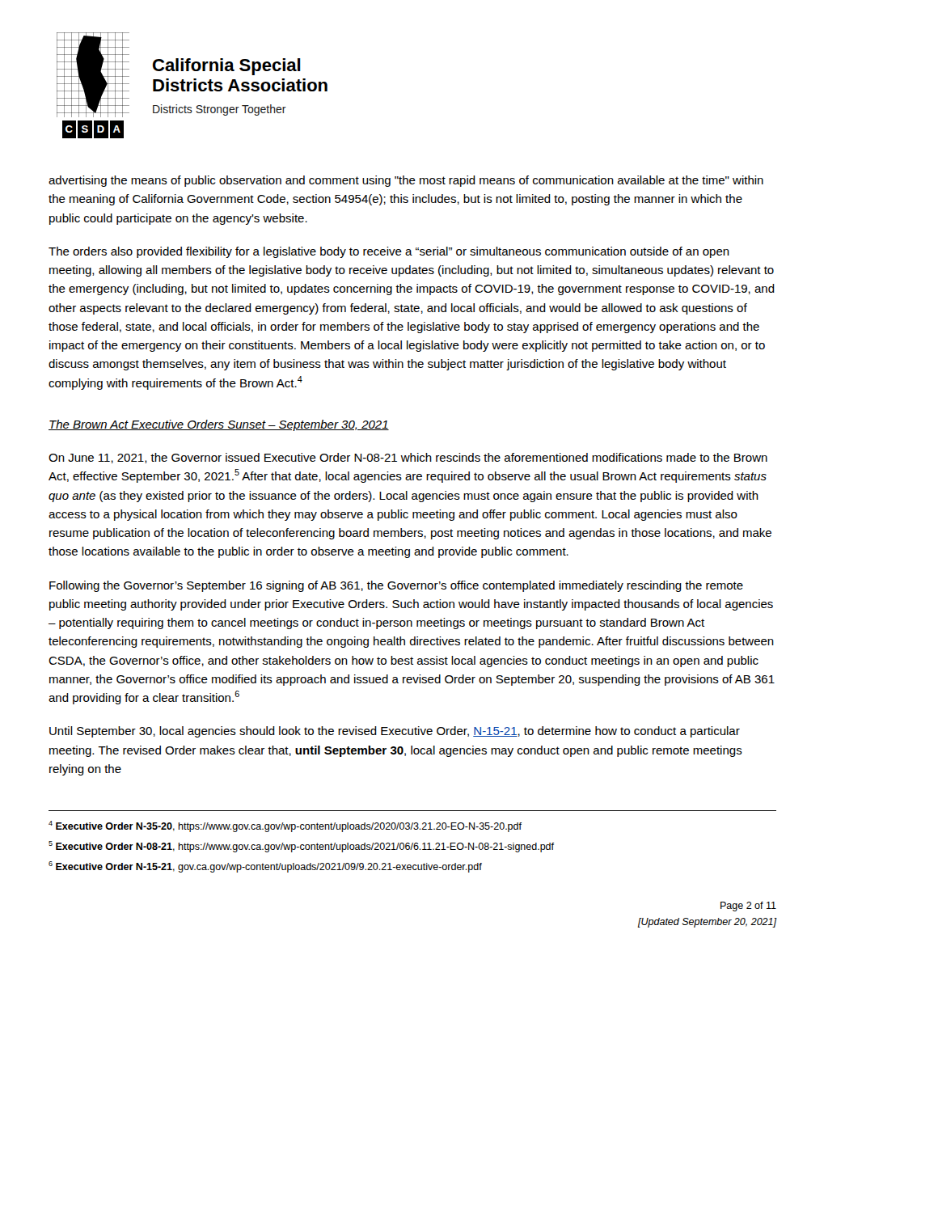CSDA
California Special
Districts Association
Districts Stronger Together
advertising the means of public observation and comment using "the most rapid means of communication available at the time" within the meaning of California Government Code, section 54954(e); this includes, but is not limited to, posting the manner in which the public could participate on the agency's website.
The orders also provided flexibility for a legislative body to receive a “serial” or simultaneous communication outside of an open meeting, allowing all members of the legislative body to receive updates (including, but not limited to, simultaneous updates) relevant to the emergency (including, but not limited to, updates concerning the impacts of COVID-19, the government response to COVID-19, and other aspects relevant to the declared emergency) from federal, state, and local officials, and would be allowed to ask questions of those federal, state, and local officials, in order for members of the legislative body to stay apprised of emergency operations and the impact of the emergency on their constituents. Members of a local legislative body were explicitly not permitted to take action on, or to discuss amongst themselves, any item of business that was within the subject matter jurisdiction of the legislative body without complying with requirements of the Brown Act.4
The Brown Act Executive Orders Sunset – September 30, 2021
On June 11, 2021, the Governor issued Executive Order N-08-21 which rescinds the aforementioned modifications made to the Brown Act, effective September 30, 2021.5 After that date, local agencies are required to observe all the usual Brown Act requirements status quo ante (as they existed prior to the issuance of the orders). Local agencies must once again ensure that the public is provided with access to a physical location from which they may observe a public meeting and offer public comment. Local agencies must also resume publication of the location of teleconferencing board members, post meeting notices and agendas in those locations, and make those locations available to the public in order to observe a meeting and provide public comment.
Following the Governor’s September 16 signing of AB 361, the Governor’s office contemplated immediately rescinding the remote public meeting authority provided under prior Executive Orders. Such action would have instantly impacted thousands of local agencies – potentially requiring them to cancel meetings or conduct in-person meetings or meetings pursuant to standard Brown Act teleconferencing requirements, notwithstanding the ongoing health directives related to the pandemic. After fruitful discussions between CSDA, the Governor’s office, and other stakeholders on how to best assist local agencies to conduct meetings in an open and public manner, the Governor’s office modified its approach and issued a revised Order on September 20, suspending the provisions of AB 361 and providing for a clear transition.6
Until September 30, local agencies should look to the revised Executive Order, N-15-21, to determine how to conduct a particular meeting. The revised Order makes clear that, until September 30, local agencies may conduct open and public remote meetings relying on the
4 Executive Order N-35-20, https://www.gov.ca.gov/wp-content/uploads/2020/03/3.21.20-EO-N-35-20.pdf
5 Executive Order N-08-21, https://www.gov.ca.gov/wp-content/uploads/2021/06/6.11.21-EO-N-08-21-signed.pdf
6 Executive Order N-15-21, gov.ca.gov/wp-content/uploads/2021/09/9.20.21-executive-order.pdf
Page 2 of 11
[Updated September 20, 2021]